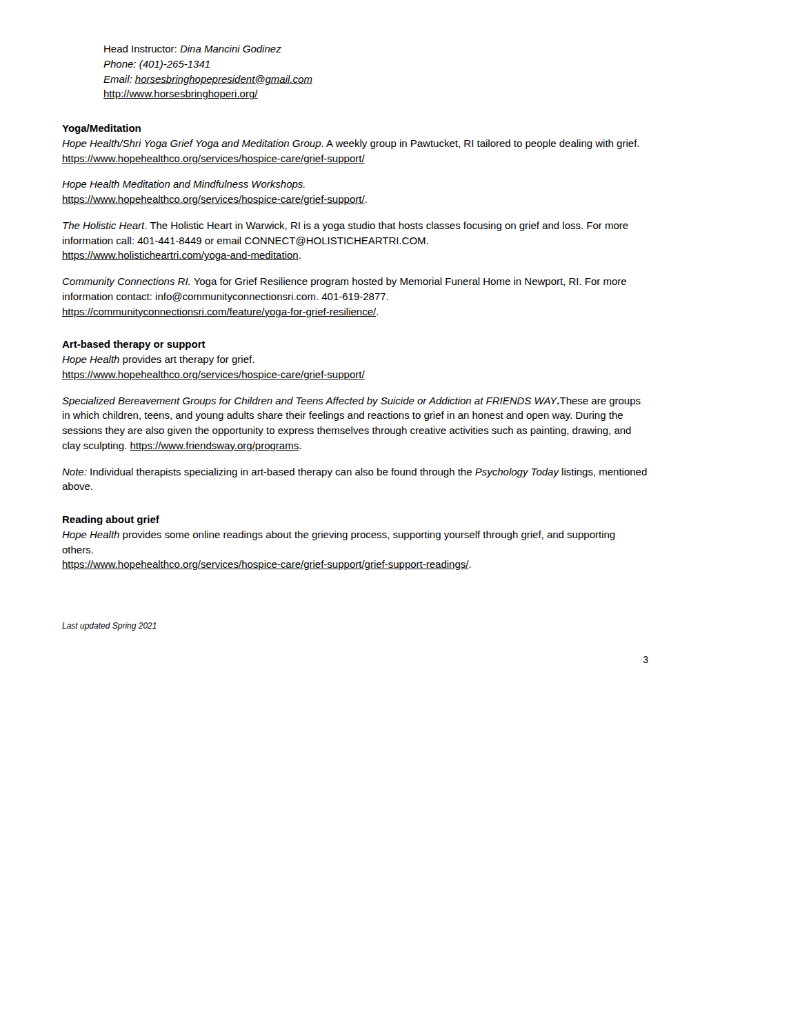Head Instructor: Dina Mancini Godinez
Phone: (401)-265-1341
Email: horsesbringhopepresident@gmail.com
http://www.horsesbringhoperi.org/
Yoga/Meditation
Hope Health/Shri Yoga Grief Yoga and Meditation Group. A weekly group in Pawtucket, RI tailored to people dealing with grief.
https://www.hopehealthco.org/services/hospice-care/grief-support/
Hope Health Meditation and Mindfulness Workshops.
https://www.hopehealthco.org/services/hospice-care/grief-support/.
The Holistic Heart. The Holistic Heart in Warwick, RI is a yoga studio that hosts classes focusing on grief and loss. For more information call: 401-441-8449 or email CONNECT@HOLISTICHEARTRI.COM.
https://www.holisticheartri.com/yoga-and-meditation.
Community Connections RI. Yoga for Grief Resilience program hosted by Memorial Funeral Home in Newport, RI. For more information contact: info@communityconnectionsri.com. 401-619-2877.
https://communityconnectionsri.com/feature/yoga-for-grief-resilience/.
Art-based therapy or support
Hope Health provides art therapy for grief.
https://www.hopehealthco.org/services/hospice-care/grief-support/
Specialized Bereavement Groups for Children and Teens Affected by Suicide or Addiction at FRIENDS WAY. These are groups in which children, teens, and young adults share their feelings and reactions to grief in an honest and open way. During the sessions they are also given the opportunity to express themselves through creative activities such as painting, drawing, and clay sculpting. https://www.friendsway.org/programs.
Note: Individual therapists specializing in art-based therapy can also be found through the Psychology Today listings, mentioned above.
Reading about grief
Hope Health provides some online readings about the grieving process, supporting yourself through grief, and supporting others.
https://www.hopehealthco.org/services/hospice-care/grief-support/grief-support-readings/.
Last updated Spring 2021
3